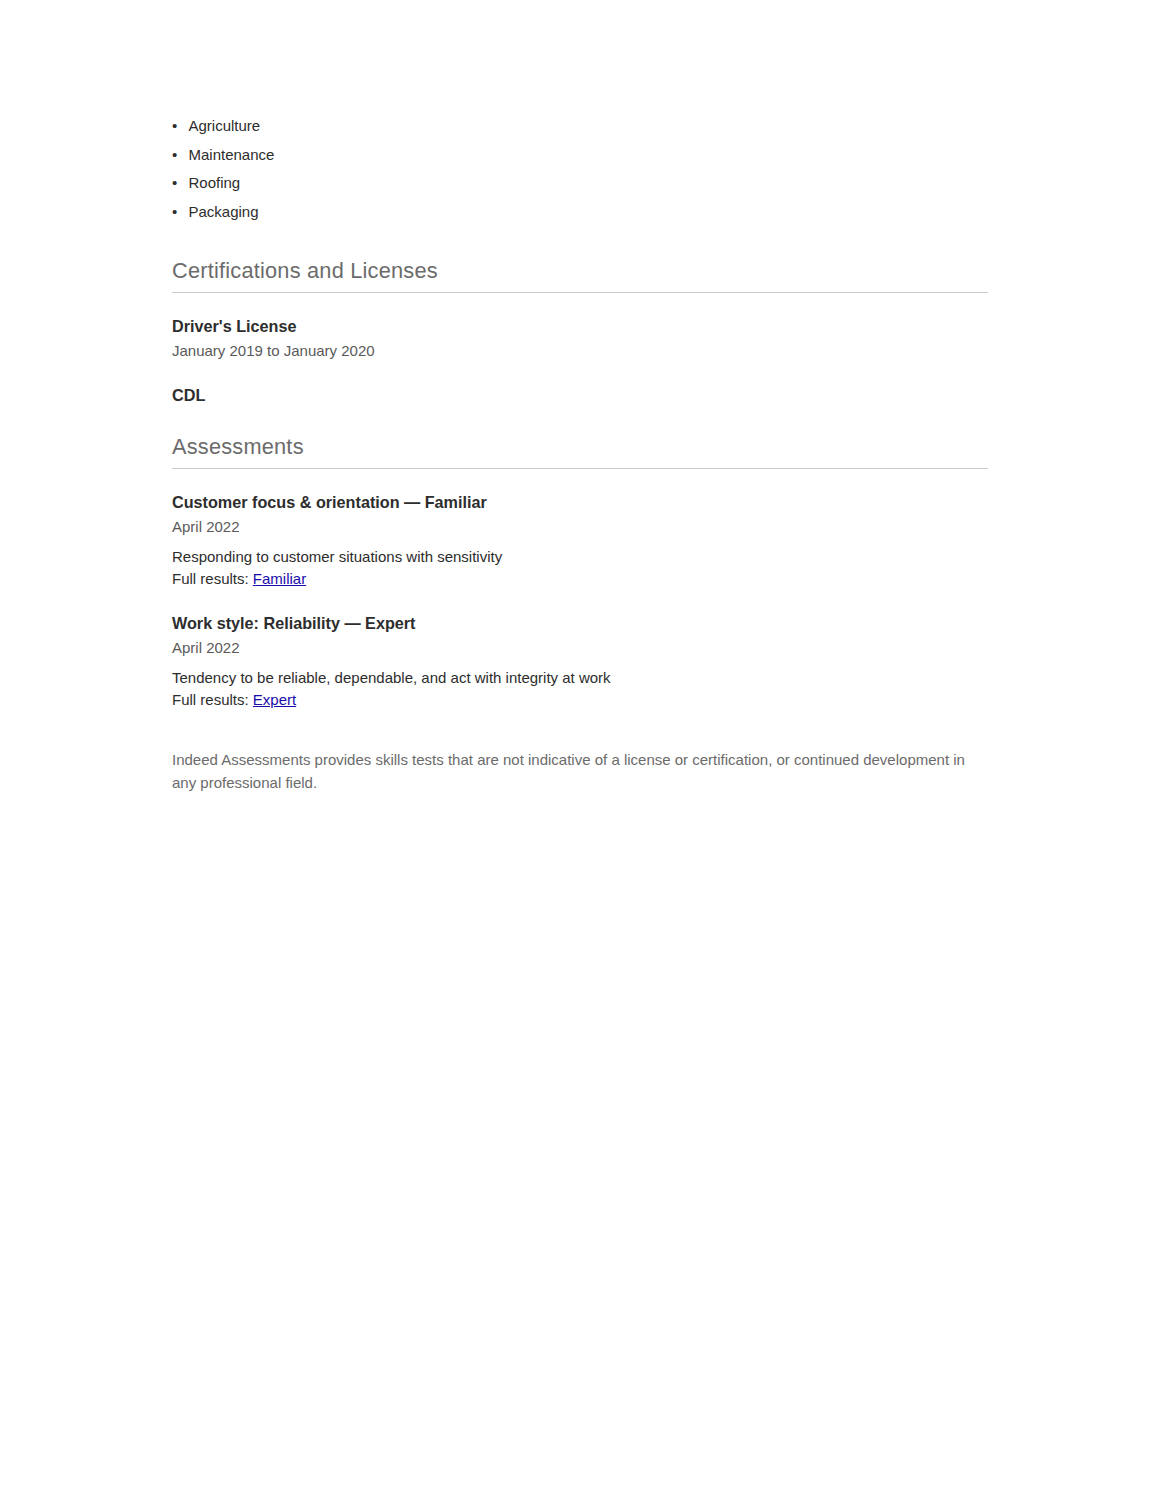Agriculture
Maintenance
Roofing
Packaging
Certifications and Licenses
Driver's License
January 2019 to January 2020
CDL
Assessments
Customer focus & orientation — Familiar
April 2022
Responding to customer situations with sensitivity
Full results: Familiar
Work style: Reliability — Expert
April 2022
Tendency to be reliable, dependable, and act with integrity at work
Full results: Expert
Indeed Assessments provides skills tests that are not indicative of a license or certification, or continued development in any professional field.